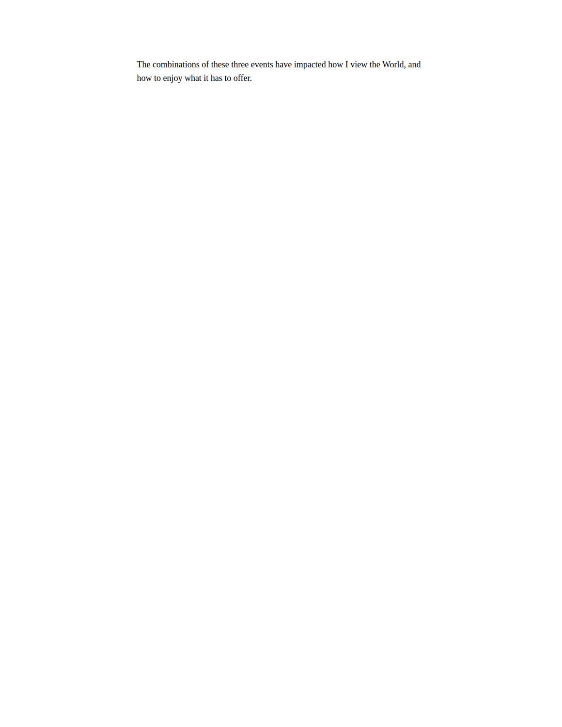The combinations of these three events have impacted how I view the World, and how to enjoy what it has to offer.